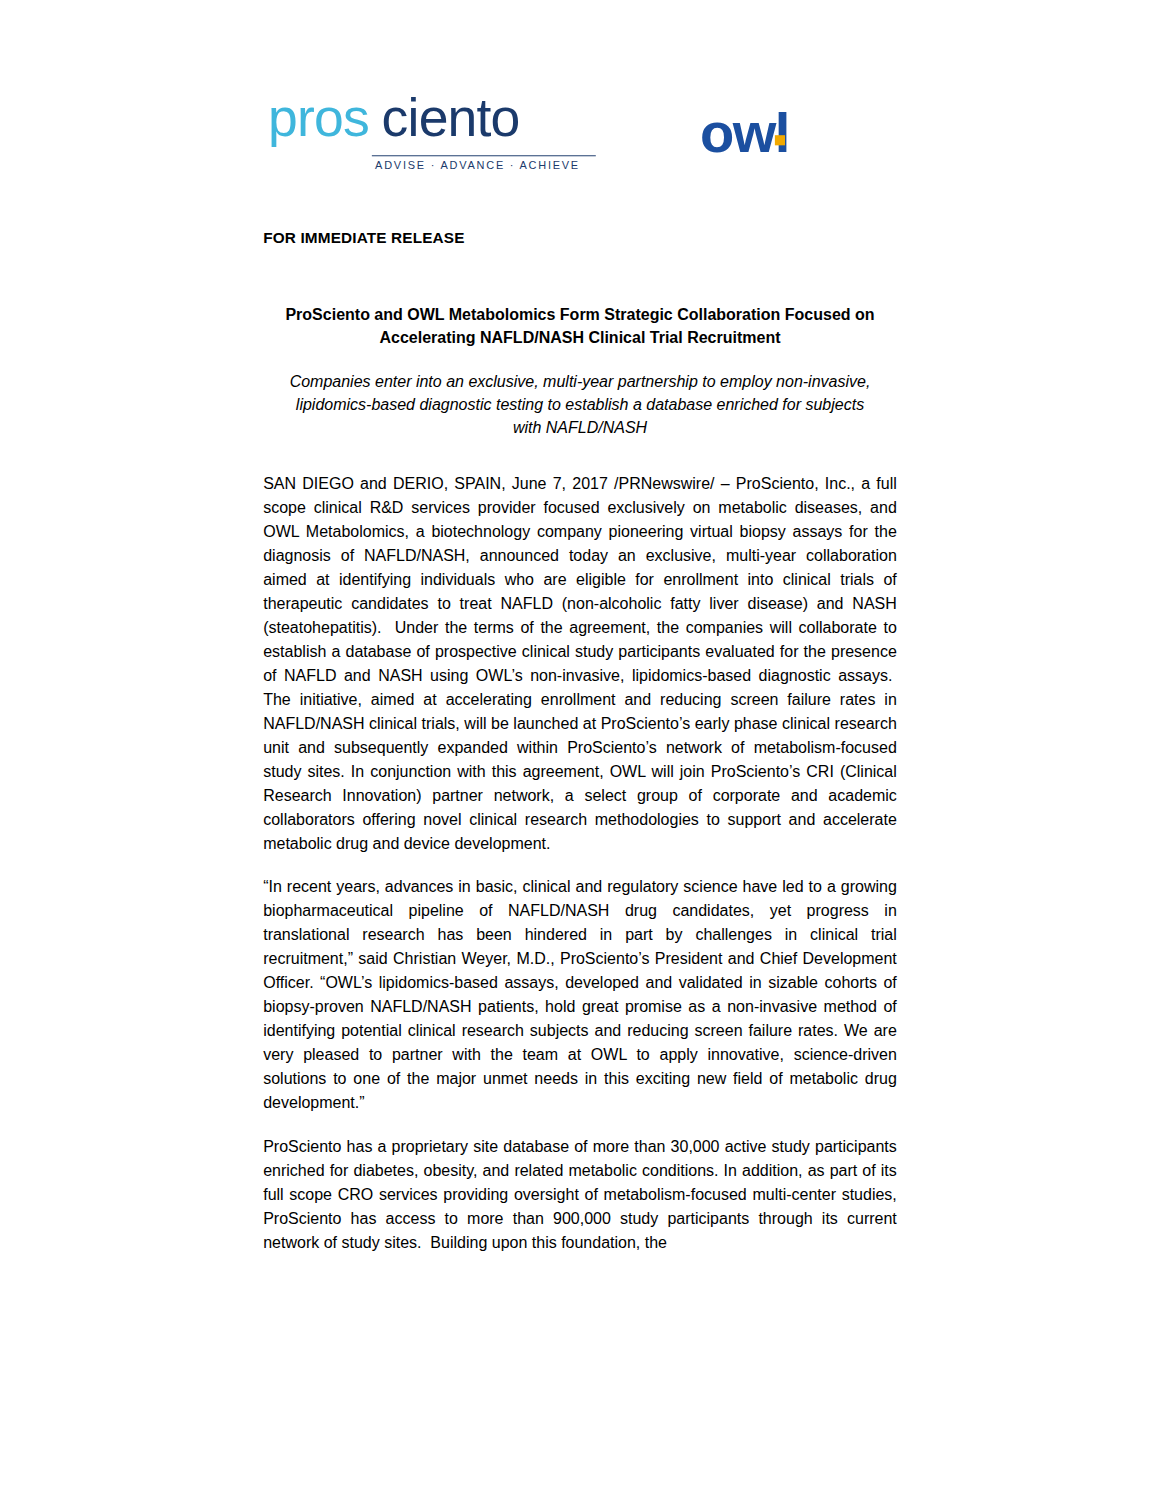prosciento — Advise, Advance, Achieve pros ciento ADVISE · ADVANCE · ACHIEVE
owl owl
FOR IMMEDIATE RELEASE
ProSciento and OWL Metabolomics Form Strategic Collaboration Focused on Accelerating NAFLD/NASH Clinical Trial Recruitment
Companies enter into an exclusive, multi-year partnership to employ non-invasive, lipidomics-based diagnostic testing to establish a database enriched for subjects with NAFLD/NASH
SAN DIEGO and DERIO, SPAIN, June 7, 2017 /PRNewswire/ – ProSciento, Inc., a full scope clinical R&D services provider focused exclusively on metabolic diseases, and OWL Metabolomics, a biotechnology company pioneering virtual biopsy assays for the diagnosis of NAFLD/NASH, announced today an exclusive, multi-year collaboration aimed at identifying individuals who are eligible for enrollment into clinical trials of therapeutic candidates to treat NAFLD (non-alcoholic fatty liver disease) and NASH (steatohepatitis). Under the terms of the agreement, the companies will collaborate to establish a database of prospective clinical study participants evaluated for the presence of NAFLD and NASH using OWL’s non-invasive, lipidomics-based diagnostic assays. The initiative, aimed at accelerating enrollment and reducing screen failure rates in NAFLD/NASH clinical trials, will be launched at ProSciento’s early phase clinical research unit and subsequently expanded within ProSciento’s network of metabolism-focused study sites. In conjunction with this agreement, OWL will join ProSciento’s CRI (Clinical Research Innovation) partner network, a select group of corporate and academic collaborators offering novel clinical research methodologies to support and accelerate metabolic drug and device development.
“In recent years, advances in basic, clinical and regulatory science have led to a growing biopharmaceutical pipeline of NAFLD/NASH drug candidates, yet progress in translational research has been hindered in part by challenges in clinical trial recruitment,” said Christian Weyer, M.D., ProSciento’s President and Chief Development Officer. “OWL’s lipidomics-based assays, developed and validated in sizable cohorts of biopsy-proven NAFLD/NASH patients, hold great promise as a non-invasive method of identifying potential clinical research subjects and reducing screen failure rates. We are very pleased to partner with the team at OWL to apply innovative, science-driven solutions to one of the major unmet needs in this exciting new field of metabolic drug development.”
ProSciento has a proprietary site database of more than 30,000 active study participants enriched for diabetes, obesity, and related metabolic conditions. In addition, as part of its full scope CRO services providing oversight of metabolism-focused multi-center studies, ProSciento has access to more than 900,000 study participants through its current network of study sites. Building upon this foundation, the